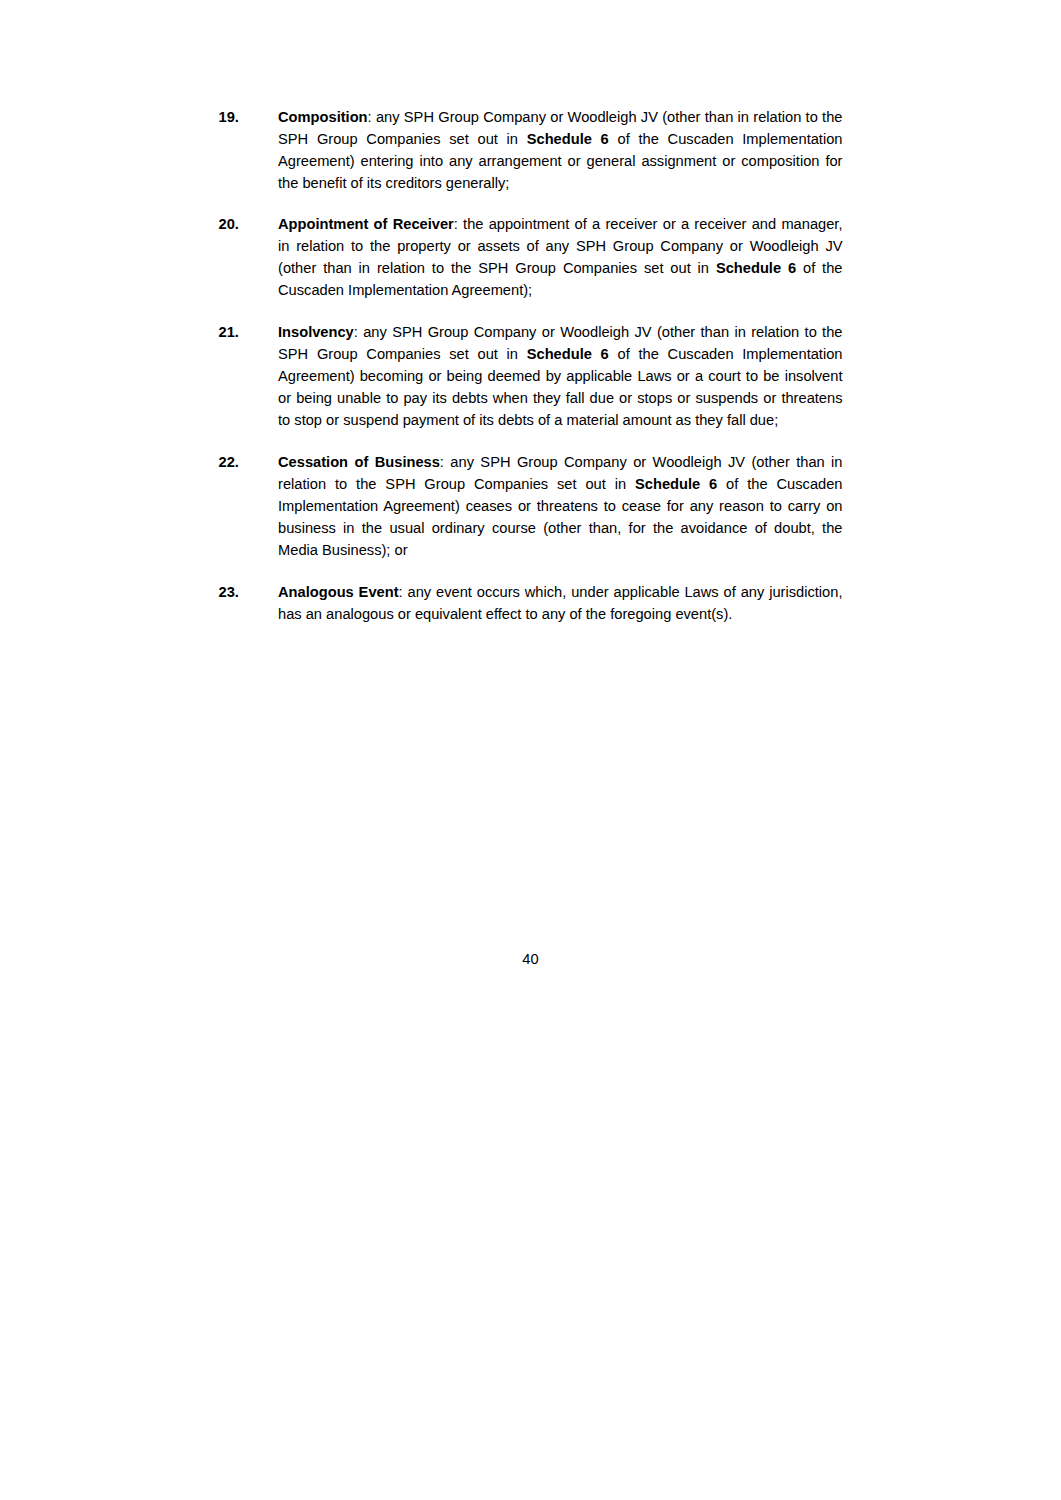Composition: any SPH Group Company or Woodleigh JV (other than in relation to the SPH Group Companies set out in Schedule 6 of the Cuscaden Implementation Agreement) entering into any arrangement or general assignment or composition for the benefit of its creditors generally;
Appointment of Receiver: the appointment of a receiver or a receiver and manager, in relation to the property or assets of any SPH Group Company or Woodleigh JV (other than in relation to the SPH Group Companies set out in Schedule 6 of the Cuscaden Implementation Agreement);
Insolvency: any SPH Group Company or Woodleigh JV (other than in relation to the SPH Group Companies set out in Schedule 6 of the Cuscaden Implementation Agreement) becoming or being deemed by applicable Laws or a court to be insolvent or being unable to pay its debts when they fall due or stops or suspends or threatens to stop or suspend payment of its debts of a material amount as they fall due;
Cessation of Business: any SPH Group Company or Woodleigh JV (other than in relation to the SPH Group Companies set out in Schedule 6 of the Cuscaden Implementation Agreement) ceases or threatens to cease for any reason to carry on business in the usual ordinary course (other than, for the avoidance of doubt, the Media Business); or
Analogous Event: any event occurs which, under applicable Laws of any jurisdiction, has an analogous or equivalent effect to any of the foregoing event(s).
40